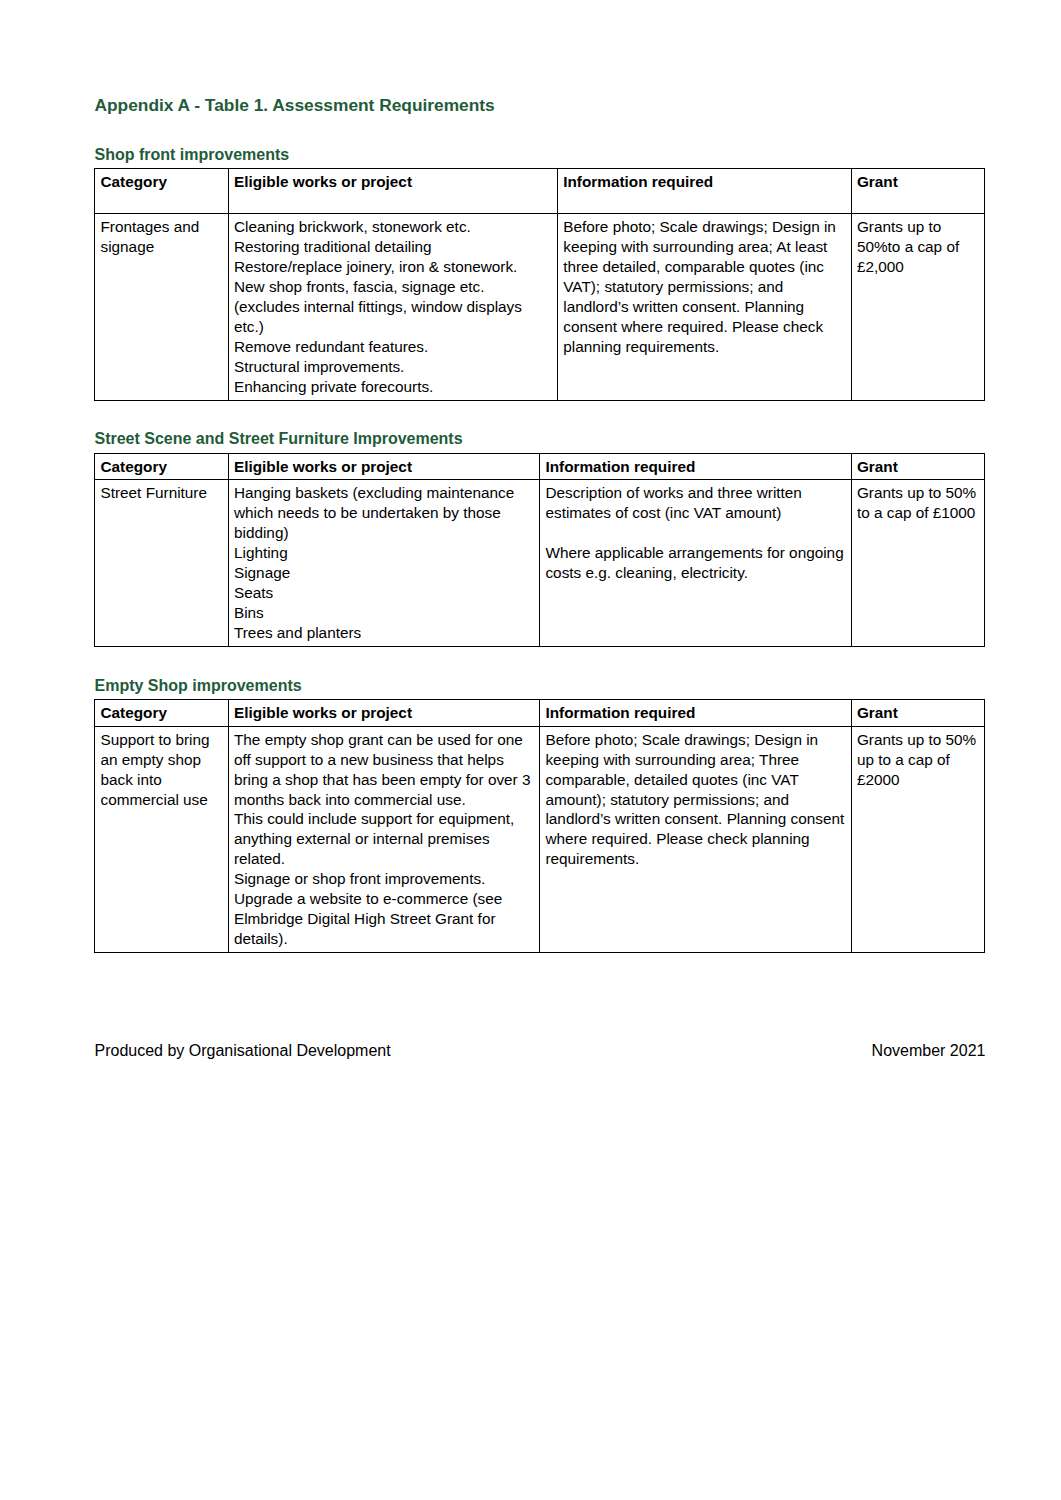Appendix A - Table 1. Assessment Requirements
Shop front improvements
| Category | Eligible works or project | Information required | Grant |
| --- | --- | --- | --- |
| Frontages and signage | Cleaning brickwork, stonework etc. Restoring traditional detailing Restore/replace joinery, iron & stonework. New shop fronts, fascia, signage etc. (excludes internal fittings, window displays etc.) Remove redundant features. Structural improvements. Enhancing private forecourts. | Before photo; Scale drawings; Design in keeping with surrounding area; At least three detailed, comparable quotes (inc VAT); statutory permissions; and landlord’s written consent. Planning consent where required. Please check planning requirements. | Grants up to 50%to a cap of £2,000 |
Street Scene and Street Furniture Improvements
| Category | Eligible works or project | Information required | Grant |
| --- | --- | --- | --- |
| Street Furniture | Hanging baskets (excluding maintenance which needs to be undertaken by those bidding) Lighting Signage Seats Bins Trees and planters | Description of works and three written estimates of cost (inc VAT amount) Where applicable arrangements for ongoing costs e.g. cleaning, electricity. | Grants up to 50% to a cap of £1000 |
Empty Shop improvements
| Category | Eligible works or project | Information required | Grant |
| --- | --- | --- | --- |
| Support to bring an empty shop back into commercial use | The empty shop grant can be used for one off support to a new business that helps bring a shop that has been empty for over 3 months back into commercial use. This could include support for equipment, anything external or internal premises related. Signage or shop front improvements. Upgrade a website to e-commerce (see Elmbridge Digital High Street Grant for details). | Before photo; Scale drawings; Design in keeping with surrounding area; Three comparable, detailed quotes (inc VAT amount); statutory permissions; and landlord’s written consent. Planning consent where required. Please check planning requirements. | Grants up to 50% up to a cap of £2000 |
Produced by Organisational Development November 2021